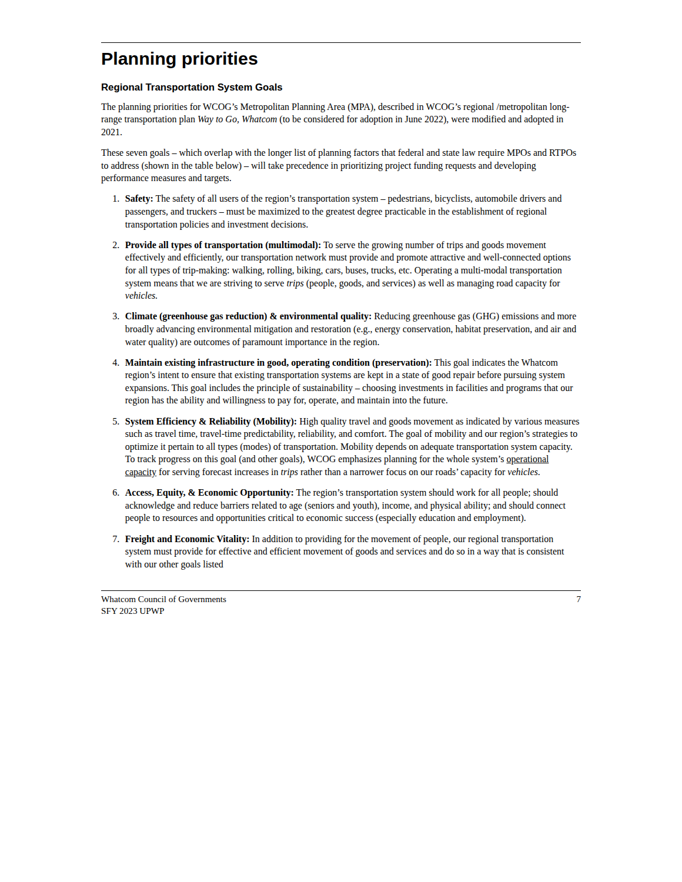Planning priorities
Regional Transportation System Goals
The planning priorities for WCOG’s Metropolitan Planning Area (MPA), described in WCOG’s regional /metropolitan long-range transportation plan Way to Go, Whatcom (to be considered for adoption in June 2022), were modified and adopted in 2021.
These seven goals – which overlap with the longer list of planning factors that federal and state law require MPOs and RTPOs to address (shown in the table below) – will take precedence in prioritizing project funding requests and developing performance measures and targets.
Safety: The safety of all users of the region’s transportation system – pedestrians, bicyclists, automobile drivers and passengers, and truckers – must be maximized to the greatest degree practicable in the establishment of regional transportation policies and investment decisions.
Provide all types of transportation (multimodal): To serve the growing number of trips and goods movement effectively and efficiently, our transportation network must provide and promote attractive and well-connected options for all types of trip-making: walking, rolling, biking, cars, buses, trucks, etc. Operating a multi-modal transportation system means that we are striving to serve trips (people, goods, and services) as well as managing road capacity for vehicles.
Climate (greenhouse gas reduction) & environmental quality: Reducing greenhouse gas (GHG) emissions and more broadly advancing environmental mitigation and restoration (e.g., energy conservation, habitat preservation, and air and water quality) are outcomes of paramount importance in the region.
Maintain existing infrastructure in good, operating condition (preservation): This goal indicates the Whatcom region’s intent to ensure that existing transportation systems are kept in a state of good repair before pursuing system expansions. This goal includes the principle of sustainability – choosing investments in facilities and programs that our region has the ability and willingness to pay for, operate, and maintain into the future.
System Efficiency & Reliability (Mobility): High quality travel and goods movement as indicated by various measures such as travel time, travel-time predictability, reliability, and comfort. The goal of mobility and our region’s strategies to optimize it pertain to all types (modes) of transportation. Mobility depends on adequate transportation system capacity. To track progress on this goal (and other goals), WCOG emphasizes planning for the whole system’s operational capacity for serving forecast increases in trips rather than a narrower focus on our roads’ capacity for vehicles.
Access, Equity, & Economic Opportunity: The region’s transportation system should work for all people; should acknowledge and reduce barriers related to age (seniors and youth), income, and physical ability; and should connect people to resources and opportunities critical to economic success (especially education and employment).
Freight and Economic Vitality: In addition to providing for the movement of people, our regional transportation system must provide for effective and efficient movement of goods and services and do so in a way that is consistent with our other goals listed
Whatcom Council of Governments
SFY 2023 UPWP
7